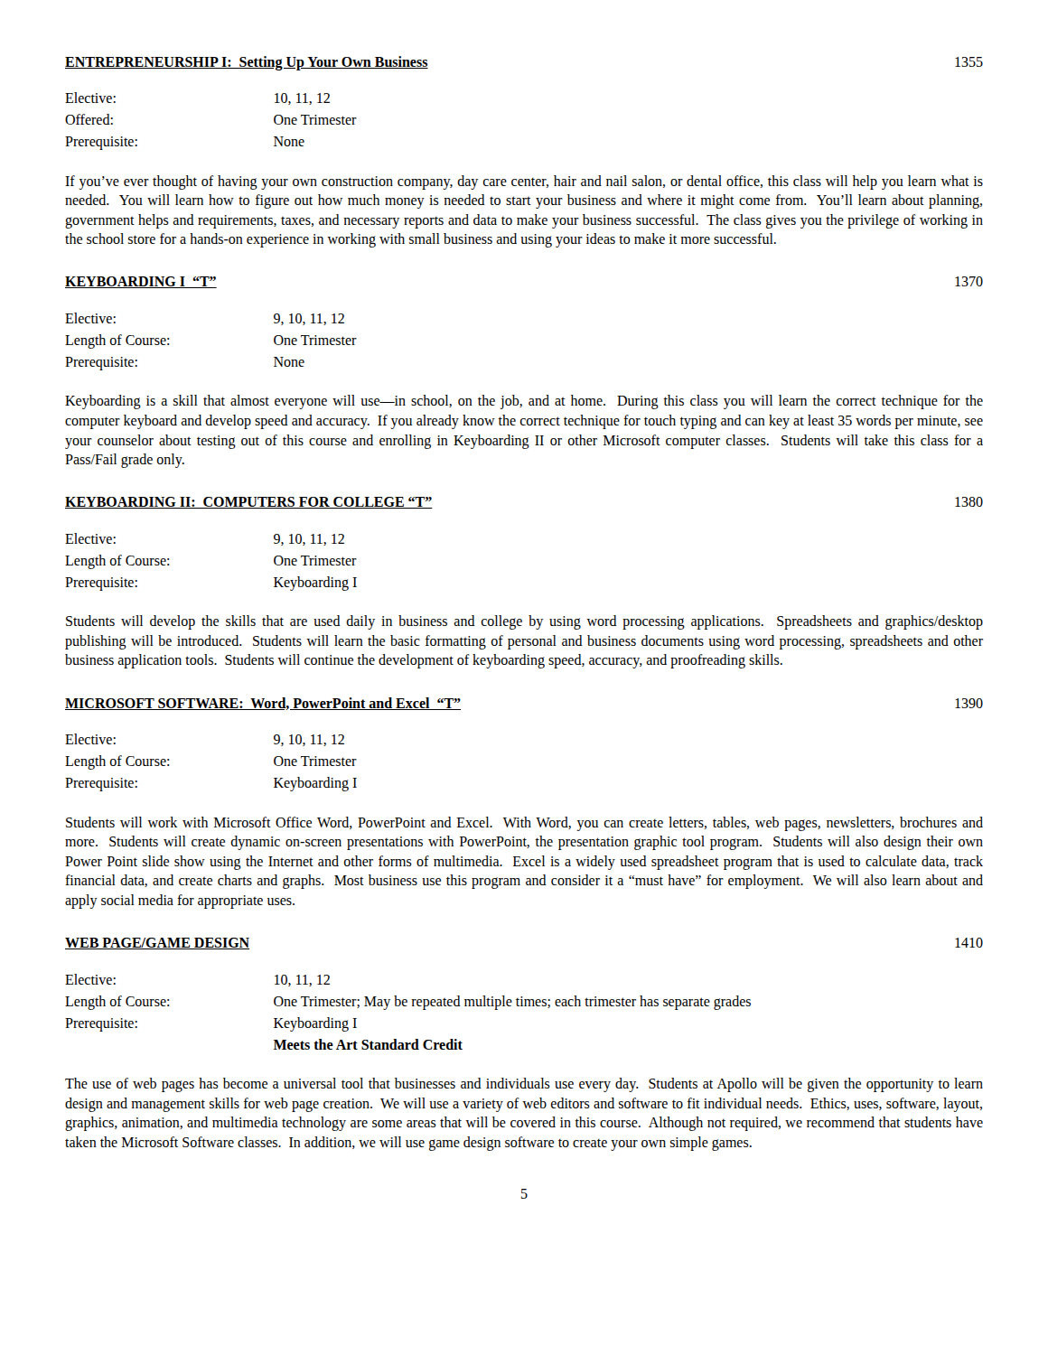ENTREPRENEURSHIP I: Setting Up Your Own Business 1355
| Elective: | 10, 11, 12 |
| Offered: | One Trimester |
| Prerequisite: | None |
If you’ve ever thought of having your own construction company, day care center, hair and nail salon, or dental office, this class will help you learn what is needed. You will learn how to figure out how much money is needed to start your business and where it might come from. You’ll learn about planning, government helps and requirements, taxes, and necessary reports and data to make your business successful. The class gives you the privilege of working in the school store for a hands-on experience in working with small business and using your ideas to make it more successful.
KEYBOARDING I “T” 1370
| Elective: | 9, 10, 11, 12 |
| Length of Course: | One Trimester |
| Prerequisite: | None |
Keyboarding is a skill that almost everyone will use—in school, on the job, and at home. During this class you will learn the correct technique for the computer keyboard and develop speed and accuracy. If you already know the correct technique for touch typing and can key at least 35 words per minute, see your counselor about testing out of this course and enrolling in Keyboarding II or other Microsoft computer classes. Students will take this class for a Pass/Fail grade only.
KEYBOARDING II: COMPUTERS FOR COLLEGE “T” 1380
| Elective: | 9, 10, 11, 12 |
| Length of Course: | One Trimester |
| Prerequisite: | Keyboarding I |
Students will develop the skills that are used daily in business and college by using word processing applications. Spreadsheets and graphics/desktop publishing will be introduced. Students will learn the basic formatting of personal and business documents using word processing, spreadsheets and other business application tools. Students will continue the development of keyboarding speed, accuracy, and proofreading skills.
MICROSOFT SOFTWARE: Word, PowerPoint and Excel “T” 1390
| Elective: | 9, 10, 11, 12 |
| Length of Course: | One Trimester |
| Prerequisite: | Keyboarding I |
Students will work with Microsoft Office Word, PowerPoint and Excel. With Word, you can create letters, tables, web pages, newsletters, brochures and more. Students will create dynamic on-screen presentations with PowerPoint, the presentation graphic tool program. Students will also design their own Power Point slide show using the Internet and other forms of multimedia. Excel is a widely used spreadsheet program that is used to calculate data, track financial data, and create charts and graphs. Most business use this program and consider it a “must have” for employment. We will also learn about and apply social media for appropriate uses.
WEB PAGE/GAME DESIGN 1410
| Elective: | 10, 11, 12 |
| Length of Course: | One Trimester; May be repeated multiple times; each trimester has separate grades |
| Prerequisite: | Keyboarding I |
| | Meets the Art Standard Credit |
The use of web pages has become a universal tool that businesses and individuals use every day. Students at Apollo will be given the opportunity to learn design and management skills for web page creation. We will use a variety of web editors and software to fit individual needs. Ethics, uses, software, layout, graphics, animation, and multimedia technology are some areas that will be covered in this course. Although not required, we recommend that students have taken the Microsoft Software classes. In addition, we will use game design software to create your own simple games.
5